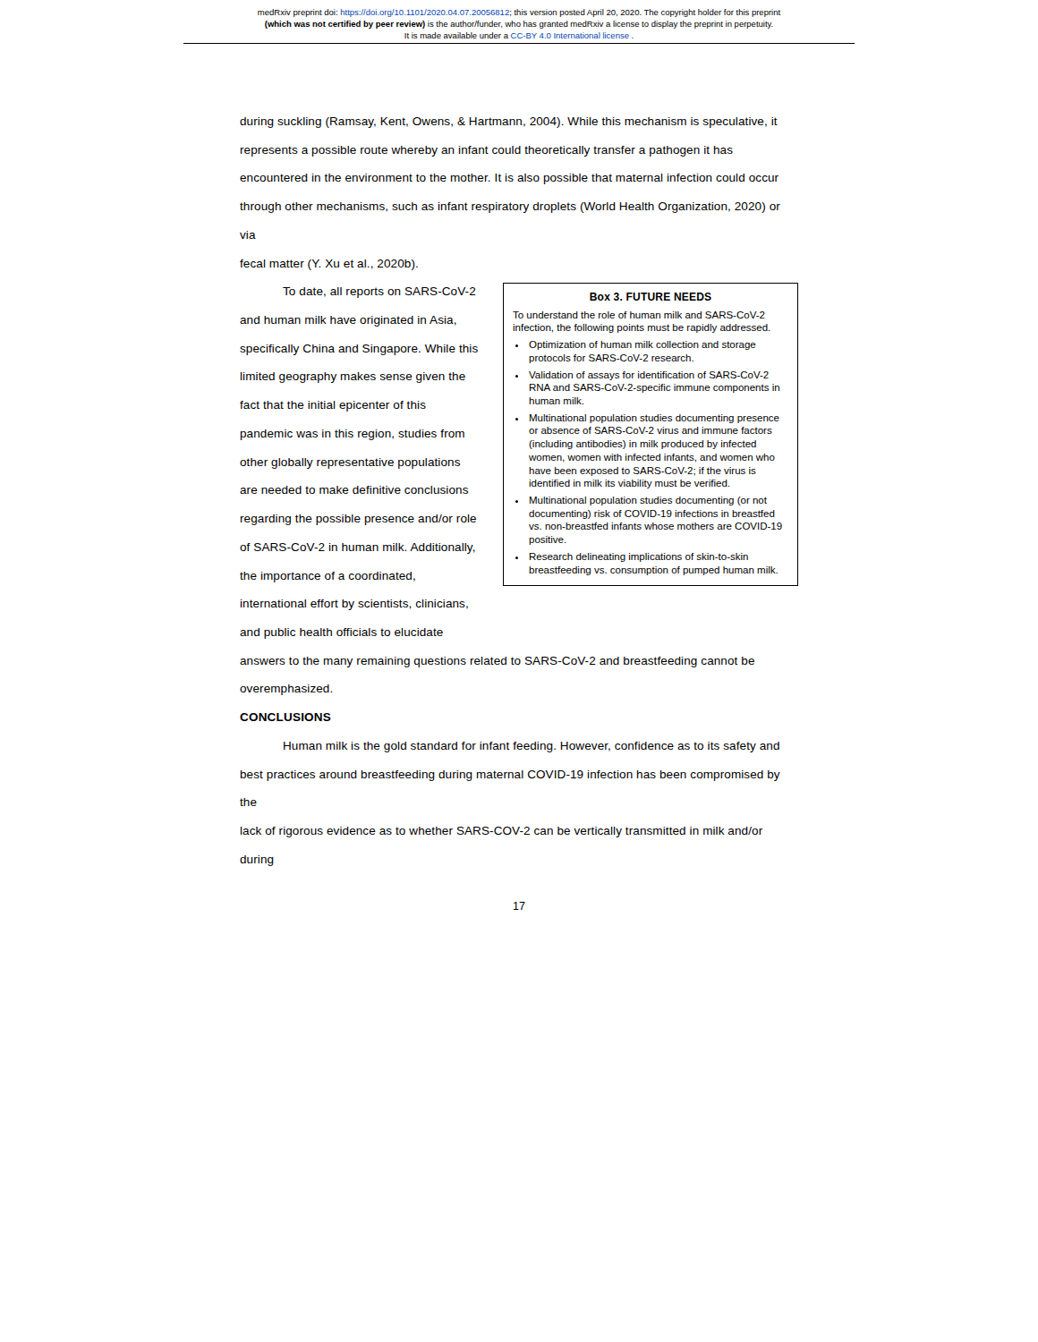medRxiv preprint doi: https://doi.org/10.1101/2020.04.07.20056812; this version posted April 20, 2020. The copyright holder for this preprint (which was not certified by peer review) is the author/funder, who has granted medRxiv a license to display the preprint in perpetuity. It is made available under a CC-BY 4.0 International license .
during suckling (Ramsay, Kent, Owens, & Hartmann, 2004). While this mechanism is speculative, it
represents a possible route whereby an infant could theoretically transfer a pathogen it has
encountered in the environment to the mother. It is also possible that maternal infection could occur
through other mechanisms, such as infant respiratory droplets (World Health Organization, 2020) or via
fecal matter (Y. Xu et al., 2020b).
Box 3. FUTURE NEEDS
To understand the role of human milk and SARS-CoV-2 infection, the following points must be rapidly addressed.
Optimization of human milk collection and storage protocols for SARS-CoV-2 research.
Validation of assays for identification of SARS-CoV-2 RNA and SARS-CoV-2-specific immune components in human milk.
Multinational population studies documenting presence or absence of SARS-CoV-2 virus and immune factors (including antibodies) in milk produced by infected women, women with infected infants, and women who have been exposed to SARS-CoV-2; if the virus is identified in milk its viability must be verified.
Multinational population studies documenting (or not documenting) risk of COVID-19 infections in breastfed vs. non-breastfed infants whose mothers are COVID-19 positive.
Research delineating implications of skin-to-skin breastfeeding vs. consumption of pumped human milk.
To date, all reports on SARS-CoV-2
and human milk have originated in Asia,
specifically China and Singapore. While this
limited geography makes sense given the
fact that the initial epicenter of this
pandemic was in this region, studies from
other globally representative populations
are needed to make definitive conclusions
regarding the possible presence and/or role
of SARS-CoV-2 in human milk. Additionally,
the importance of a coordinated,
international effort by scientists, clinicians,
and public health officials to elucidate
answers to the many remaining questions related to SARS-CoV-2 and breastfeeding cannot be
overemphasized.
CONCLUSIONS
Human milk is the gold standard for infant feeding. However, confidence as to its safety and
best practices around breastfeeding during maternal COVID-19 infection has been compromised by the
lack of rigorous evidence as to whether SARS-COV-2 can be vertically transmitted in milk and/or during
17